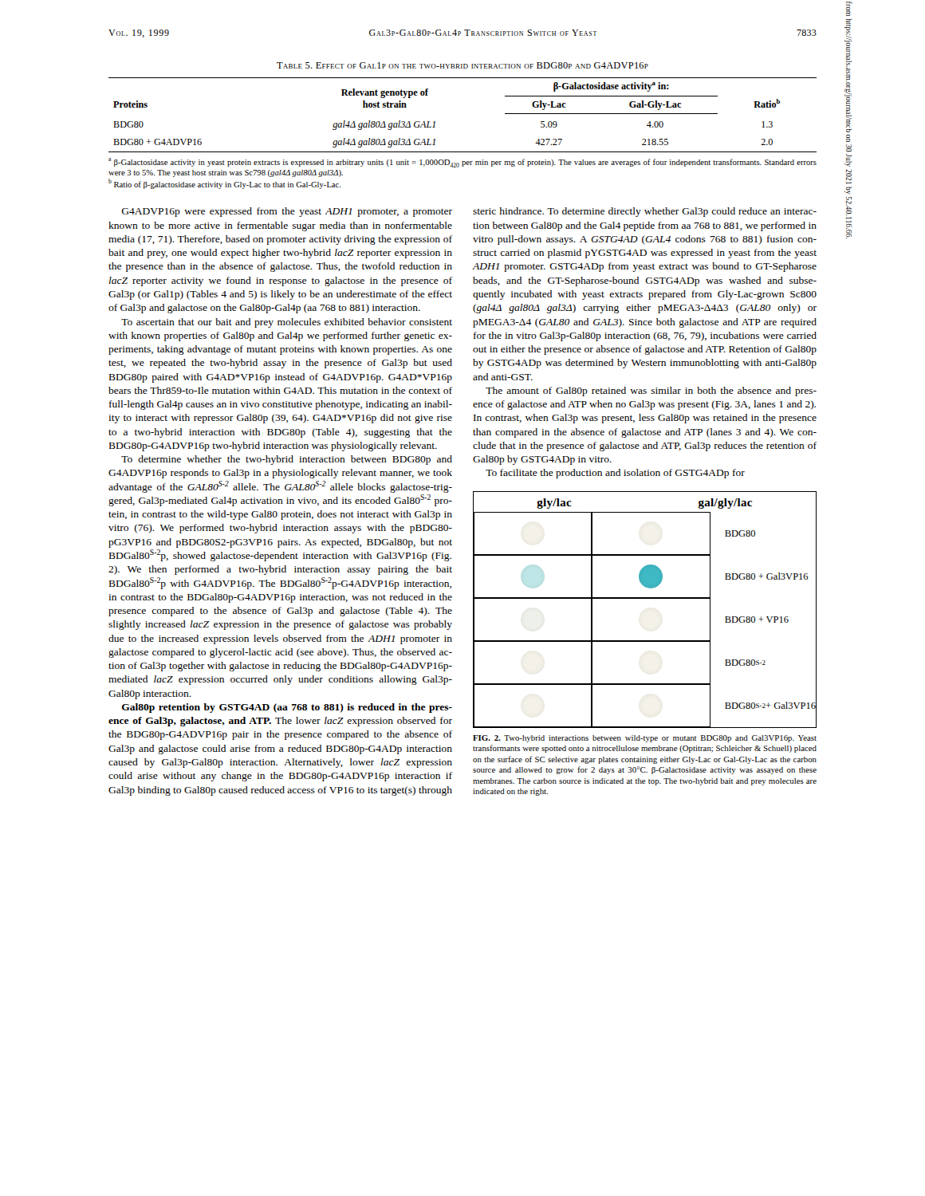Vol. 19, 1999
Gal3p-Gal80p-Gal4p Transcription Switch of Yeast
7833
Table 5. Effect of Gal1p on the two-hybrid interaction of BDG80p and G4ADVP16p
| Proteins | Relevant genotype of host strain | β-Galactosidase activity a in: | Ratio b |
| --- | --- | --- | --- |
| Gly-Lac | Gal-Gly-Lac |
| BDG80 | gal4Δ gal80Δ gal3Δ GAL1 | 5.09 | 4.00 | 1.3 |
| BDG80 + G4ADVP16 | gal4Δ gal80Δ gal3Δ GAL1 | 427.27 | 218.55 | 2.0 |
a β-Galactosidase activity in yeast protein extracts is expressed in arbitrary units (1 unit = 1,000OD420 per min per mg of protein). The values are averages of four independent transformants. Standard errors were 3 to 5%. The yeast host strain was Sc798 (gal4Δ gal80Δ gal3Δ).
b Ratio of β-galactosidase activity in Gly-Lac to that in Gal-Gly-Lac.
G4ADVP16p were expressed from the yeast ADH1 promoter, a promoter known to be more active in fermentable sugar media than in nonfermentable media (17, 71). Therefore, based on promoter activity driving the expression of bait and prey, one would expect higher two-hybrid lacZ reporter expression in the presence than in the absence of galactose. Thus, the twofold reduction in lacZ reporter activity we found in response to galactose in the presence of Gal3p (or Gal1p) (Tables 4 and 5) is likely to be an underestimate of the effect of Gal3p and galactose on the Gal80p-Gal4p (aa 768 to 881) interaction.
To ascertain that our bait and prey molecules exhibited behavior consistent with known properties of Gal80p and Gal4p we performed further genetic experiments, taking advantage of mutant proteins with known properties. As one test, we repeated the two-hybrid assay in the presence of Gal3p but used BDG80p paired with G4AD*VP16p instead of G4ADVP16p. G4AD*VP16p bears the Thr859-to-Ile mutation within G4AD. This mutation in the context of full-length Gal4p causes an in vivo constitutive phenotype, indicating an inability to interact with repressor Gal80p (39, 64). G4AD*VP16p did not give rise to a two-hybrid interaction with BDG80p (Table 4), suggesting that the BDG80p-G4ADVP16p two-hybrid interaction was physiologically relevant.
To determine whether the two-hybrid interaction between BDG80p and G4ADVP16p responds to Gal3p in a physiologically relevant manner, we took advantage of the GAL80S-2 allele. The GAL80S-2 allele blocks galactose-triggered, Gal3p-mediated Gal4p activation in vivo, and its encoded Gal80S-2 protein, in contrast to the wild-type Gal80 protein, does not interact with Gal3p in vitro (76). We performed two-hybrid interaction assays with the pBDG80-pG3VP16 and pBDG80S2-pG3VP16 pairs. As expected, BDGal80p, but not BDGal80S-2p, showed galactose-dependent interaction with Gal3VP16p (Fig. 2). We then performed a two-hybrid interaction assay pairing the bait BDGal80S-2p with G4ADVP16p. The BDGal80S-2p-G4ADVP16p interaction, in contrast to the BDGal80p-G4ADVP16p interaction, was not reduced in the presence compared to the absence of Gal3p and galactose (Table 4). The slightly increased lacZ expression in the presence of galactose was probably due to the increased expression levels observed from the ADH1 promoter in galactose compared to glycerol-lactic acid (see above). Thus, the observed action of Gal3p together with galactose in reducing the BDGal80p-G4ADVP16p-mediated lacZ expression occurred only under conditions allowing Gal3p-Gal80p interaction.
Gal80p retention by GSTG4AD (aa 768 to 881) is reduced in the presence of Gal3p, galactose, and ATP. The lower lacZ expression observed for the BDG80p-G4ADVP16p pair in the presence compared to the absence of Gal3p and galactose could arise from a reduced BDG80p-G4ADp interaction caused by Gal3p-Gal80p interaction. Alternatively, lower lacZ expression could arise without any change in the BDG80p-G4ADVP16p interaction if Gal3p binding to Gal80p caused reduced access of VP16 to its target(s) through steric hindrance. To determine directly whether Gal3p could reduce an interaction between Gal80p and the Gal4 peptide from aa 768 to 881, we performed in vitro pull-down assays. A GSTG4AD (GAL4 codons 768 to 881) fusion construct carried on plasmid pYGSTG4AD was expressed in yeast from the yeast ADH1 promoter. GSTG4ADp from yeast extract was bound to GT-Sepharose beads, and the GT-Sepharose-bound GSTG4ADp was washed and subsequently incubated with yeast extracts prepared from Gly-Lac-grown Sc800 (gal4Δ gal80Δ gal3Δ) carrying either pMEGA3-Δ4Δ3 (GAL80 only) or pMEGA3-Δ4 (GAL80 and GAL3). Since both galactose and ATP are required for the in vitro Gal3p-Gal80p interaction (68, 76, 79), incubations were carried out in either the presence or absence of galactose and ATP. Retention of Gal80p by GSTG4ADp was determined by Western immunoblotting with anti-Gal80p and anti-GST.
The amount of Gal80p retained was similar in both the absence and presence of galactose and ATP when no Gal3p was present (Fig. 3A, lanes 1 and 2). In contrast, when Gal3p was present, less Gal80p was retained in the presence than compared in the absence of galactose and ATP (lanes 3 and 4). We conclude that in the presence of galactose and ATP, Gal3p reduces the retention of Gal80p by GSTG4ADp in vitro.
To facilitate the production and isolation of GSTG4ADp for
gly/lac gal/gly/lac
BDG80
BDG80 + Gal3VP16
BDG80 + VP16
BDG80S-2
BDG80S-2 + Gal3VP16
FIG. 2. Two-hybrid interactions between wild-type or mutant BDG80p and Gal3VP16p. Yeast transformants were spotted onto a nitrocellulose membrane (Optitran; Schleicher & Schuell) placed on the surface of SC selective agar plates containing either Gly-Lac or Gal-Gly-Lac as the carbon source and allowed to grow for 2 days at 30°C. β-Galactosidase activity was assayed on these membranes. The carbon source is indicated at the top. The two-hybrid bait and prey molecules are indicated on the right.
Downloaded from https://journals.asm.org/journal/mcb on 30 July 2021 by 52.40.116.66.